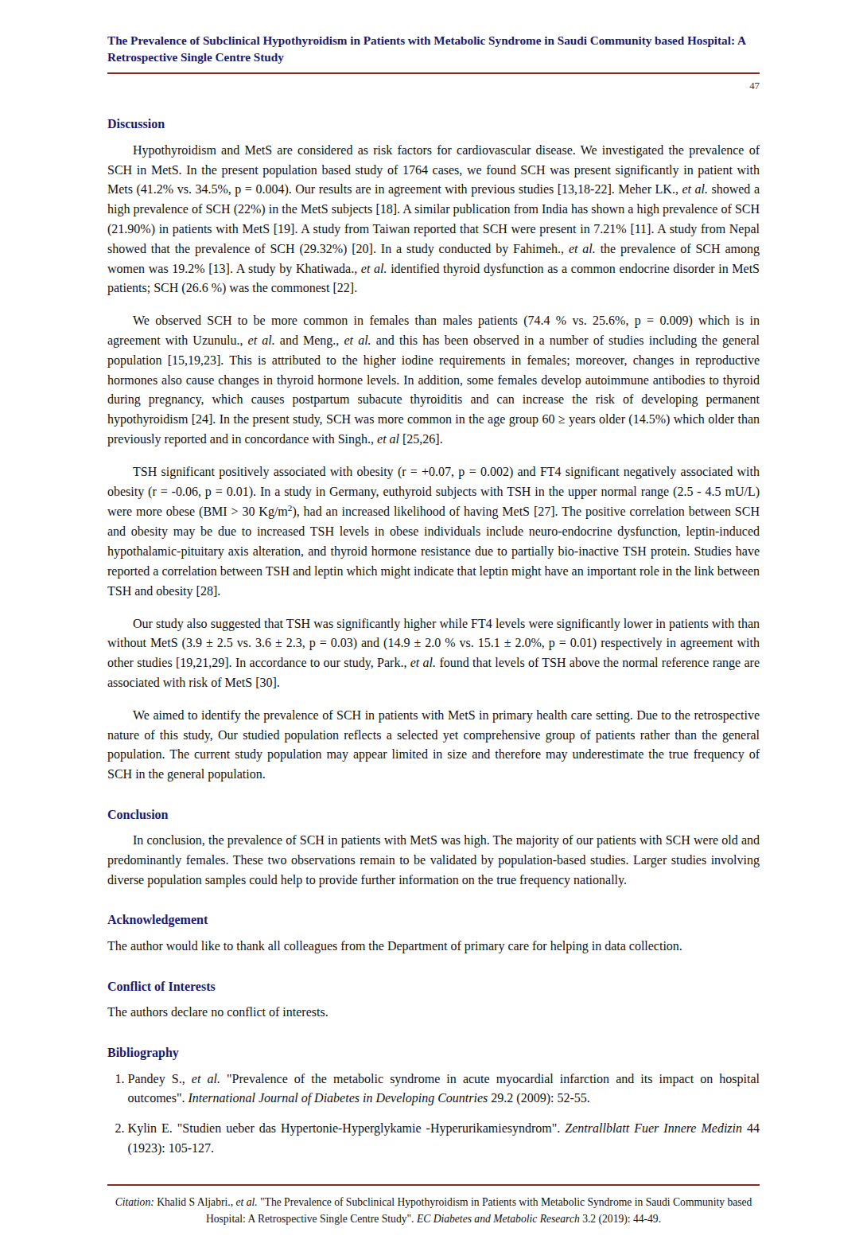The Prevalence of Subclinical Hypothyroidism in Patients with Metabolic Syndrome in Saudi Community based Hospital: A Retrospective Single Centre Study
47
Discussion
Hypothyroidism and MetS are considered as risk factors for cardiovascular disease. We investigated the prevalence of SCH in MetS. In the present population based study of 1764 cases, we found SCH was present significantly in patient with Mets (41.2% vs. 34.5%, p = 0.004). Our results are in agreement with previous studies [13,18-22]. Meher LK., et al. showed a high prevalence of SCH (22%) in the MetS subjects [18]. A similar publication from India has shown a high prevalence of SCH (21.90%) in patients with MetS [19]. A study from Taiwan reported that SCH were present in 7.21% [11]. A study from Nepal showed that the prevalence of SCH (29.32%) [20]. In a study conducted by Fahimeh., et al. the prevalence of SCH among women was 19.2% [13]. A study by Khatiwada., et al. identified thyroid dysfunction as a common endocrine disorder in MetS patients; SCH (26.6 %) was the commonest [22].
We observed SCH to be more common in females than males patients (74.4 % vs. 25.6%, p = 0.009) which is in agreement with Uzunulu., et al. and Meng., et al. and this has been observed in a number of studies including the general population [15,19,23]. This is attributed to the higher iodine requirements in females; moreover, changes in reproductive hormones also cause changes in thyroid hormone levels. In addition, some females develop autoimmune antibodies to thyroid during pregnancy, which causes postpartum subacute thyroiditis and can increase the risk of developing permanent hypothyroidism [24]. In the present study, SCH was more common in the age group 60 ≥ years older (14.5%) which older than previously reported and in concordance with Singh., et al [25,26].
TSH significant positively associated with obesity (r = +0.07, p = 0.002) and FT4 significant negatively associated with obesity (r = -0.06, p = 0.01). In a study in Germany, euthyroid subjects with TSH in the upper normal range (2.5 - 4.5 mU/L) were more obese (BMI > 30 Kg/m2), had an increased likelihood of having MetS [27]. The positive correlation between SCH and obesity may be due to increased TSH levels in obese individuals include neuro-endocrine dysfunction, leptin-induced hypothalamic-pituitary axis alteration, and thyroid hormone resistance due to partially bio-inactive TSH protein. Studies have reported a correlation between TSH and leptin which might indicate that leptin might have an important role in the link between TSH and obesity [28].
Our study also suggested that TSH was significantly higher while FT4 levels were significantly lower in patients with than without MetS (3.9 ± 2.5 vs. 3.6 ± 2.3, p = 0.03) and (14.9 ± 2.0 % vs. 15.1 ± 2.0%, p = 0.01) respectively in agreement with other studies [19,21,29]. In accordance to our study, Park., et al. found that levels of TSH above the normal reference range are associated with risk of MetS [30].
We aimed to identify the prevalence of SCH in patients with MetS in primary health care setting. Due to the retrospective nature of this study, Our studied population reflects a selected yet comprehensive group of patients rather than the general population. The current study population may appear limited in size and therefore may underestimate the true frequency of SCH in the general population.
Conclusion
In conclusion, the prevalence of SCH in patients with MetS was high. The majority of our patients with SCH were old and predominantly females. These two observations remain to be validated by population-based studies. Larger studies involving diverse population samples could help to provide further information on the true frequency nationally.
Acknowledgement
The author would like to thank all colleagues from the Department of primary care for helping in data collection.
Conflict of Interests
The authors declare no conflict of interests.
Bibliography
Pandey S., et al. "Prevalence of the metabolic syndrome in acute myocardial infarction and its impact on hospital outcomes". International Journal of Diabetes in Developing Countries 29.2 (2009): 52-55.
Kylin E. "Studien ueber das Hypertonie-Hyperglykamie -Hyperurikamiesyndrom". Zentrallblatt Fuer Innere Medizin 44 (1923): 105-127.
Citation: Khalid S Aljabri., et al. "The Prevalence of Subclinical Hypothyroidism in Patients with Metabolic Syndrome in Saudi Community based Hospital: A Retrospective Single Centre Study". EC Diabetes and Metabolic Research 3.2 (2019): 44-49.